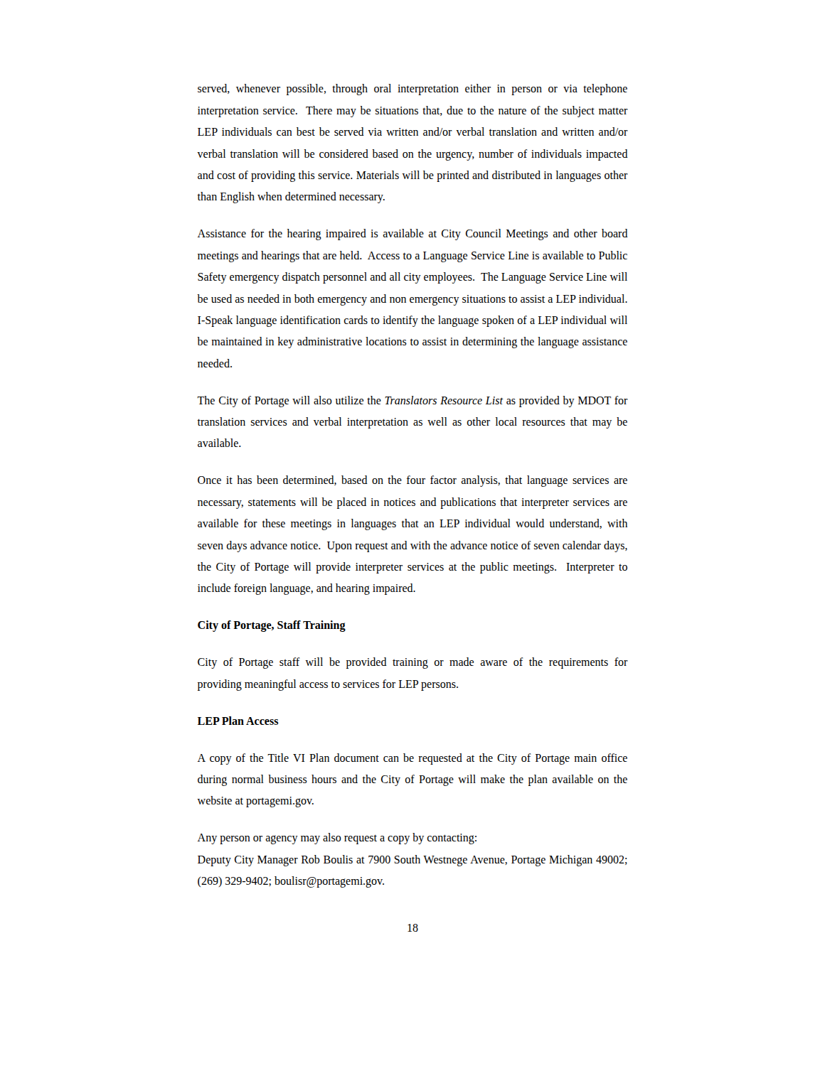served, whenever possible, through oral interpretation either in person or via telephone interpretation service. There may be situations that, due to the nature of the subject matter LEP individuals can best be served via written and/or verbal translation and written and/or verbal translation will be considered based on the urgency, number of individuals impacted and cost of providing this service. Materials will be printed and distributed in languages other than English when determined necessary.
Assistance for the hearing impaired is available at City Council Meetings and other board meetings and hearings that are held. Access to a Language Service Line is available to Public Safety emergency dispatch personnel and all city employees. The Language Service Line will be used as needed in both emergency and non emergency situations to assist a LEP individual. I-Speak language identification cards to identify the language spoken of a LEP individual will be maintained in key administrative locations to assist in determining the language assistance needed.
The City of Portage will also utilize the Translators Resource List as provided by MDOT for translation services and verbal interpretation as well as other local resources that may be available.
Once it has been determined, based on the four factor analysis, that language services are necessary, statements will be placed in notices and publications that interpreter services are available for these meetings in languages that an LEP individual would understand, with seven days advance notice. Upon request and with the advance notice of seven calendar days, the City of Portage will provide interpreter services at the public meetings. Interpreter to include foreign language, and hearing impaired.
City of Portage, Staff Training
City of Portage staff will be provided training or made aware of the requirements for providing meaningful access to services for LEP persons.
LEP Plan Access
A copy of the Title VI Plan document can be requested at the City of Portage main office during normal business hours and the City of Portage will make the plan available on the website at portagemi.gov.
Any person or agency may also request a copy by contacting:
Deputy City Manager Rob Boulis at 7900 South Westnege Avenue, Portage Michigan 49002; (269) 329-9402; boulisr@portagemi.gov.
18